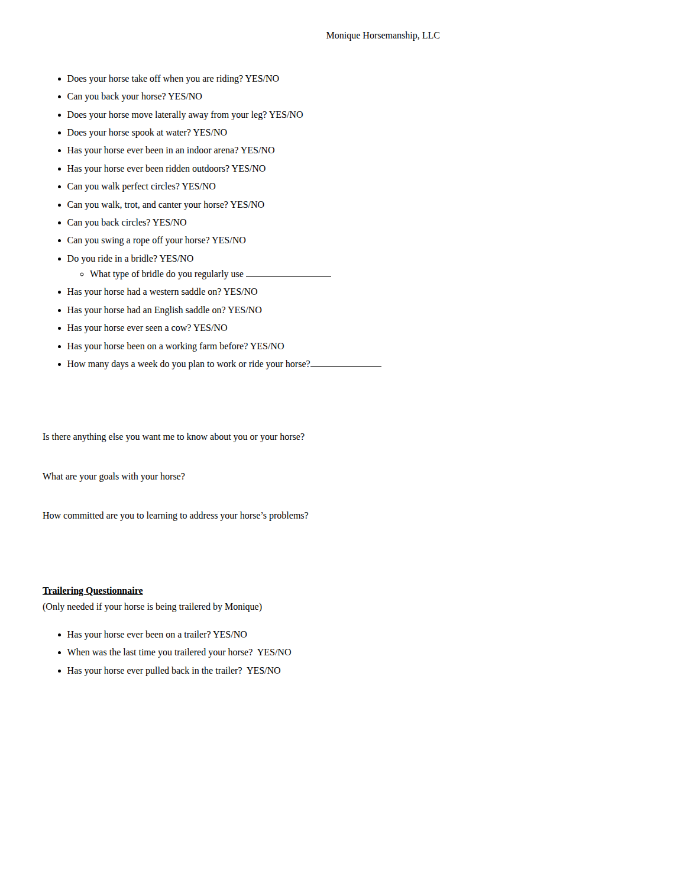Monique Horsemanship, LLC
Does your horse take off when you are riding? YES/NO
Can you back your horse? YES/NO
Does your horse move laterally away from your leg? YES/NO
Does your horse spook at water? YES/NO
Has your horse ever been in an indoor arena? YES/NO
Has your horse ever been ridden outdoors? YES/NO
Can you walk perfect circles? YES/NO
Can you walk, trot, and canter your horse? YES/NO
Can you back circles? YES/NO
Can you swing a rope off your horse? YES/NO
Do you ride in a bridle? YES/NO
What type of bridle do you regularly use
Has your horse had a western saddle on? YES/NO
Has your horse had an English saddle on? YES/NO
Has your horse ever seen a cow? YES/NO
Has your horse been on a working farm before? YES/NO
How many days a week do you plan to work or ride your horse?
Is there anything else you want me to know about you or your horse?
What are your goals with your horse?
How committed are you to learning to address your horse’s problems?
Trailering Questionnaire
(Only needed if your horse is being trailered by Monique)
Has your horse ever been on a trailer? YES/NO
When was the last time you trailered your horse? YES/NO
Has your horse ever pulled back in the trailer? YES/NO